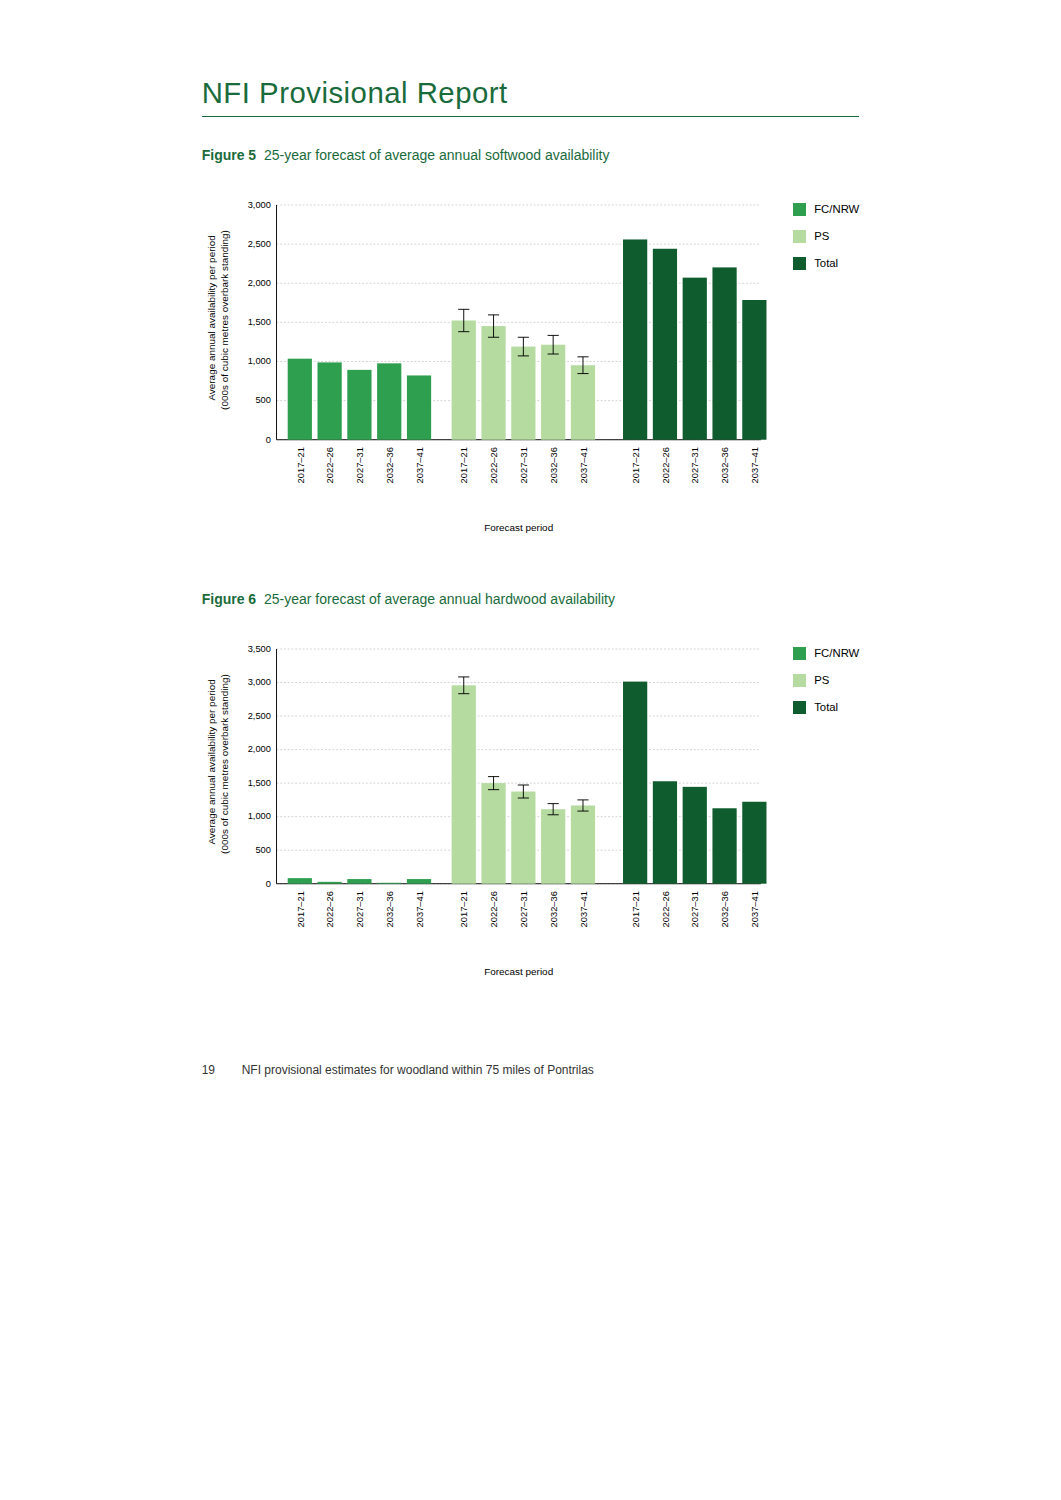NFI Provisional Report
Figure 5 25-year forecast of average annual softwood availability
Average annual availability per period (000s of cubic metres overbark standing) 3,000 2,500 2,000 1,500 1,000 500 0 2017–21 2022–26 2027–31 2032–36 2037–41 2017–21 2022–26 2027–31 2032–36 2037–41 2017–21 2022–26 2027–31 2032–36 2037–41 Forecast period
FC/NRW
PS
Total
Figure 6 25-year forecast of average annual hardwood availability
Average annual availability per period (000s of cubic metres overbark standing) 3,500 3,000 2,500 2,000 1,500 1,000 500 0 2017–21 2022–26 2027–31 2032–36 2037–41 2017–21 2022–26 2027–31 2032–36 2037–41 2017–21 2022–26 2027–31 2032–36 2037–41 Forecast period
FC/NRW
PS
Total
19 NFI provisional estimates for woodland within 75 miles of Pontrilas